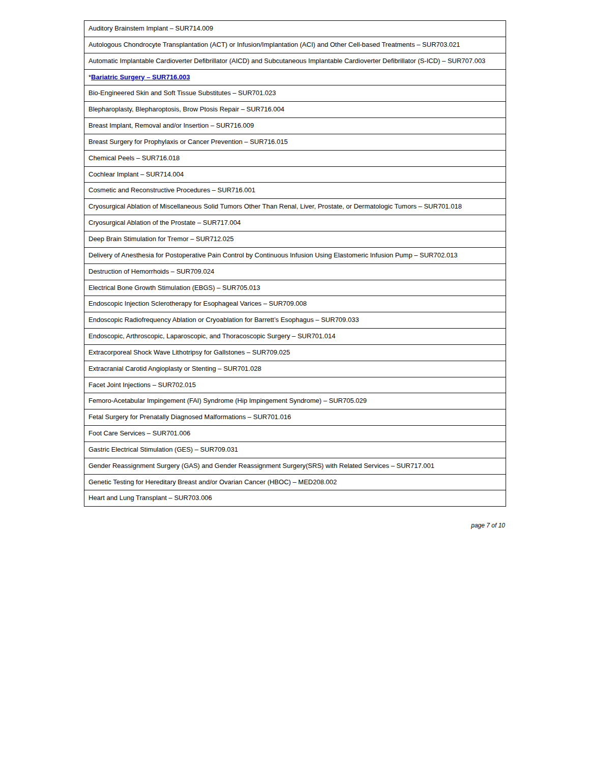| Auditory Brainstem Implant – SUR714.009 |
| Autologous Chondrocyte Transplantation (ACT) or Infusion/Implantation (ACI) and Other Cell-based Treatments – SUR703.021 |
| Automatic Implantable Cardioverter Defibrillator (AICD) and Subcutaneous Implantable Cardioverter Defibrillator (S-ICD) – SUR707.003 |
| * Bariatric Surgery – SUR716.003 |
| Bio-Engineered Skin and Soft Tissue Substitutes – SUR701.023 |
| Blepharoplasty, Blepharoptosis, Brow Ptosis Repair – SUR716.004 |
| Breast Implant, Removal and/or Insertion – SUR716.009 |
| Breast Surgery for Prophylaxis or Cancer Prevention – SUR716.015 |
| Chemical Peels – SUR716.018 |
| Cochlear Implant – SUR714.004 |
| Cosmetic and Reconstructive Procedures – SUR716.001 |
| Cryosurgical Ablation of Miscellaneous Solid Tumors Other Than Renal, Liver, Prostate, or Dermatologic Tumors – SUR701.018 |
| Cryosurgical Ablation of the Prostate – SUR717.004 |
| Deep Brain Stimulation for Tremor – SUR712.025 |
| Delivery of Anesthesia for Postoperative Pain Control by Continuous Infusion Using Elastomeric Infusion Pump – SUR702.013 |
| Destruction of Hemorrhoids – SUR709.024 |
| Electrical Bone Growth Stimulation (EBGS) – SUR705.013 |
| Endoscopic Injection Sclerotherapy for Esophageal Varices – SUR709.008 |
| Endoscopic Radiofrequency Ablation or Cryoablation for Barrett’s Esophagus – SUR709.033 |
| Endoscopic, Arthroscopic, Laparoscopic, and Thoracoscopic Surgery – SUR701.014 |
| Extracorporeal Shock Wave Lithotripsy for Gallstones – SUR709.025 |
| Extracranial Carotid Angioplasty or Stenting – SUR701.028 |
| Facet Joint Injections – SUR702.015 |
| Femoro-Acetabular Impingement (FAI) Syndrome (Hip Impingement Syndrome) – SUR705.029 |
| Fetal Surgery for Prenatally Diagnosed Malformations – SUR701.016 |
| Foot Care Services – SUR701.006 |
| Gastric Electrical Stimulation (GES) – SUR709.031 |
| Gender Reassignment Surgery (GAS) and Gender Reassignment Surgery(SRS) with Related Services – SUR717.001 |
| Genetic Testing for Hereditary Breast and/or Ovarian Cancer (HBOC) – MED208.002 |
| Heart and Lung Transplant – SUR703.006 |
page 7 of 10